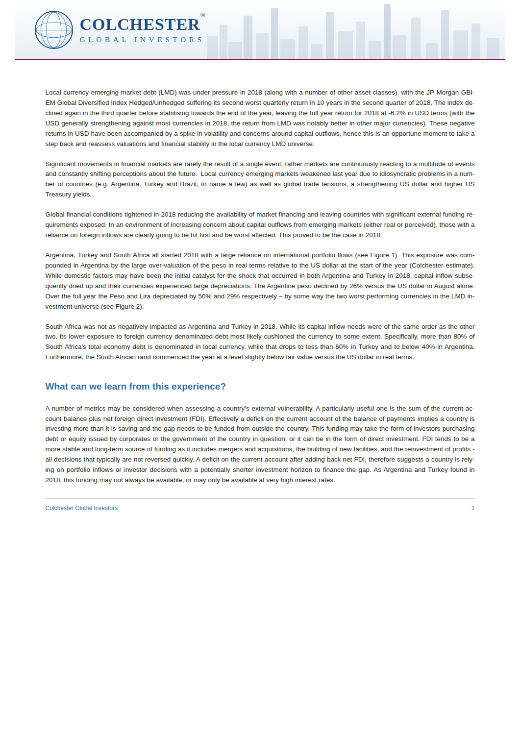COLCHESTER®
GLOBAL INVESTORS
Local currency emerging market debt (LMD) was under pressure in 2018 (along with a number of other asset classes), with the JP Morgan GBI-EM Global Diversified Index Hedged/Unhedged suffering its second worst quarterly return in 10 years in the second quarter of 2018. The index declined again in the third quarter before stabilising towards the end of the year, leaving the full year return for 2018 at -6.2% in USD terms (with the USD generally strengthening against most currencies in 2018, the return from LMD was notably better in other major currencies). These negative returns in USD have been accompanied by a spike in volatility and concerns around capital outflows, hence this is an opportune moment to take a step back and reassess valuations and financial stability in the local currency LMD universe.
Significant movements in financial markets are rarely the result of a single event, rather markets are continuously reacting to a multitude of events and constantly shifting perceptions about the future. Local currency emerging markets weakened last year due to idiosyncratic problems in a number of countries (e.g. Argentina, Turkey and Brazil, to name a few) as well as global trade tensions, a strengthening US dollar and higher US Treasury yields.
Global financial conditions tightened in 2018 reducing the availability of market financing and leaving countries with significant external funding requirements exposed. In an environment of increasing concern about capital outflows from emerging markets (either real or perceived), those with a reliance on foreign inflows are clearly going to be hit first and be worst affected. This proved to be the case in 2018.
Argentina, Turkey and South Africa all started 2018 with a large reliance on international portfolio flows (see Figure 1). This exposure was compounded in Argentina by the large over-valuation of the peso in real terms relative to the US dollar at the start of the year (Colchester estimate). While domestic factors may have been the initial catalyst for the shock that occurred in both Argentina and Turkey in 2018, capital inflow subsequently dried up and their currencies experienced large depreciations. The Argentine peso declined by 26% versus the US dollar in August alone. Over the full year the Peso and Lira depreciated by 50% and 29% respectively – by some way the two worst performing currencies in the LMD investment universe (see Figure 2).
South Africa was not as negatively impacted as Argentina and Turkey in 2018. While its capital inflow needs were of the same order as the other two, its lower exposure to foreign currency denominated debt most likely cushioned the currency to some extent. Specifically, more than 80% of South Africa's total economy debt is denominated in local currency, while that drops to less than 60% in Turkey and to below 40% in Argentina. Furthermore, the South African rand commenced the year at a level slightly below fair value versus the US dollar in real terms.
What can we learn from this experience?
A number of metrics may be considered when assessing a country's external vulnerability. A particularly useful one is the sum of the current account balance plus net foreign direct investment (FDI). Effectively a deficit on the current account of the balance of payments implies a country is investing more than it is saving and the gap needs to be funded from outside the country. This funding may take the form of investors purchasing debt or equity issued by corporates or the government of the country in question, or it can be in the form of direct investment. FDI tends to be a more stable and long-term source of funding as it includes mergers and acquisitions, the building of new facilities, and the reinvestment of profits - all decisions that typically are not reversed quickly. A deficit on the current account after adding back net FDI, therefore suggests a country is relying on portfolio inflows or investor decisions with a potentially shorter investment horizon to finance the gap. As Argentina and Turkey found in 2018, this funding may not always be available, or may only be available at very high interest rates.
Colchester Global Investors
1